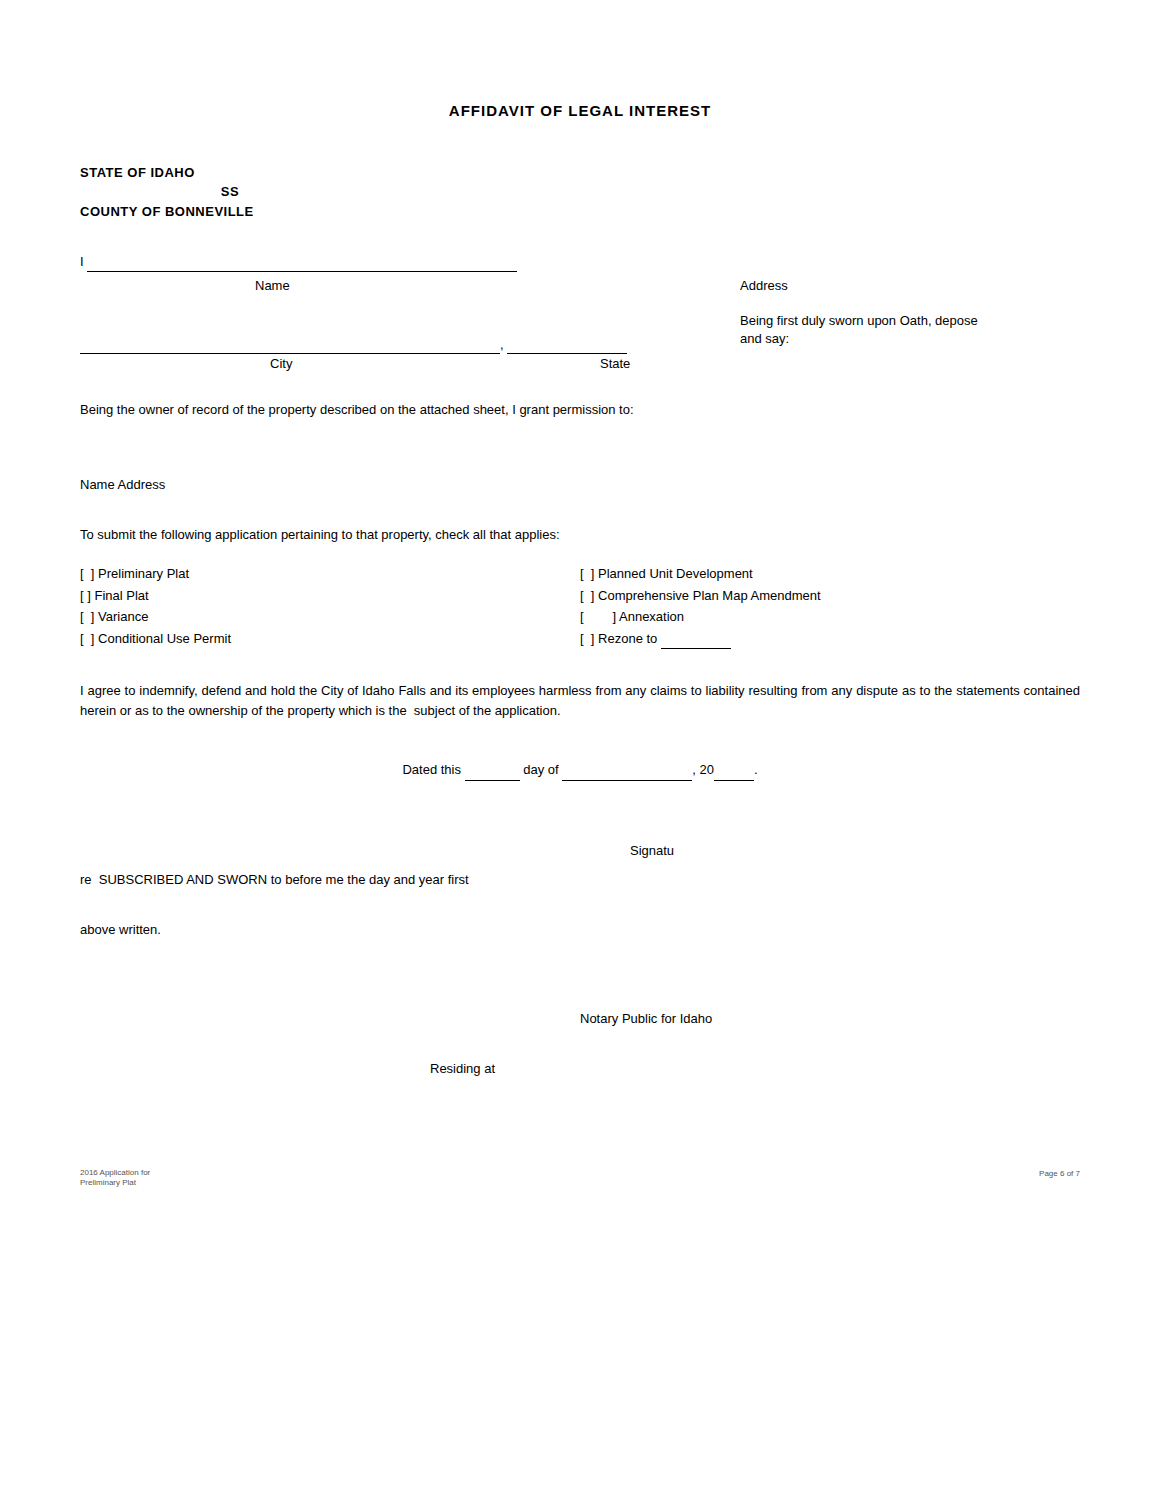AFFIDAVIT OF LEGAL INTEREST
STATE OF IDAHO SS COUNTY OF BONNEVILLE
I
Name Address
, Being first duly sworn upon Oath, depose and say:
City State
Being the owner of record of the property described on the attached sheet, I grant permission to:
Name Address
To submit the following application pertaining to that property, check all that applies:
| [ ] Preliminary Plat | [ ] Planned Unit Development |
| [ ] Final Plat | [ ] Comprehensive Plan Map Amendment |
| [ ] Variance | [ ] Annexation |
| [ ] Conditional Use Permit | [ ] Rezone to |
I agree to indemnify, defend and hold the City of Idaho Falls and its employees harmless from any claims to liability resulting from any dispute as to the statements contained herein or as to the ownership of the property which is the subject of the application.
Dated this day of , 20 .
Signatu
re SUBSCRIBED AND SWORN to before me the day and year first
above written.
Notary Public for Idaho
Residing at
2016 Application for
Preliminary Plat
Page 6 of 7